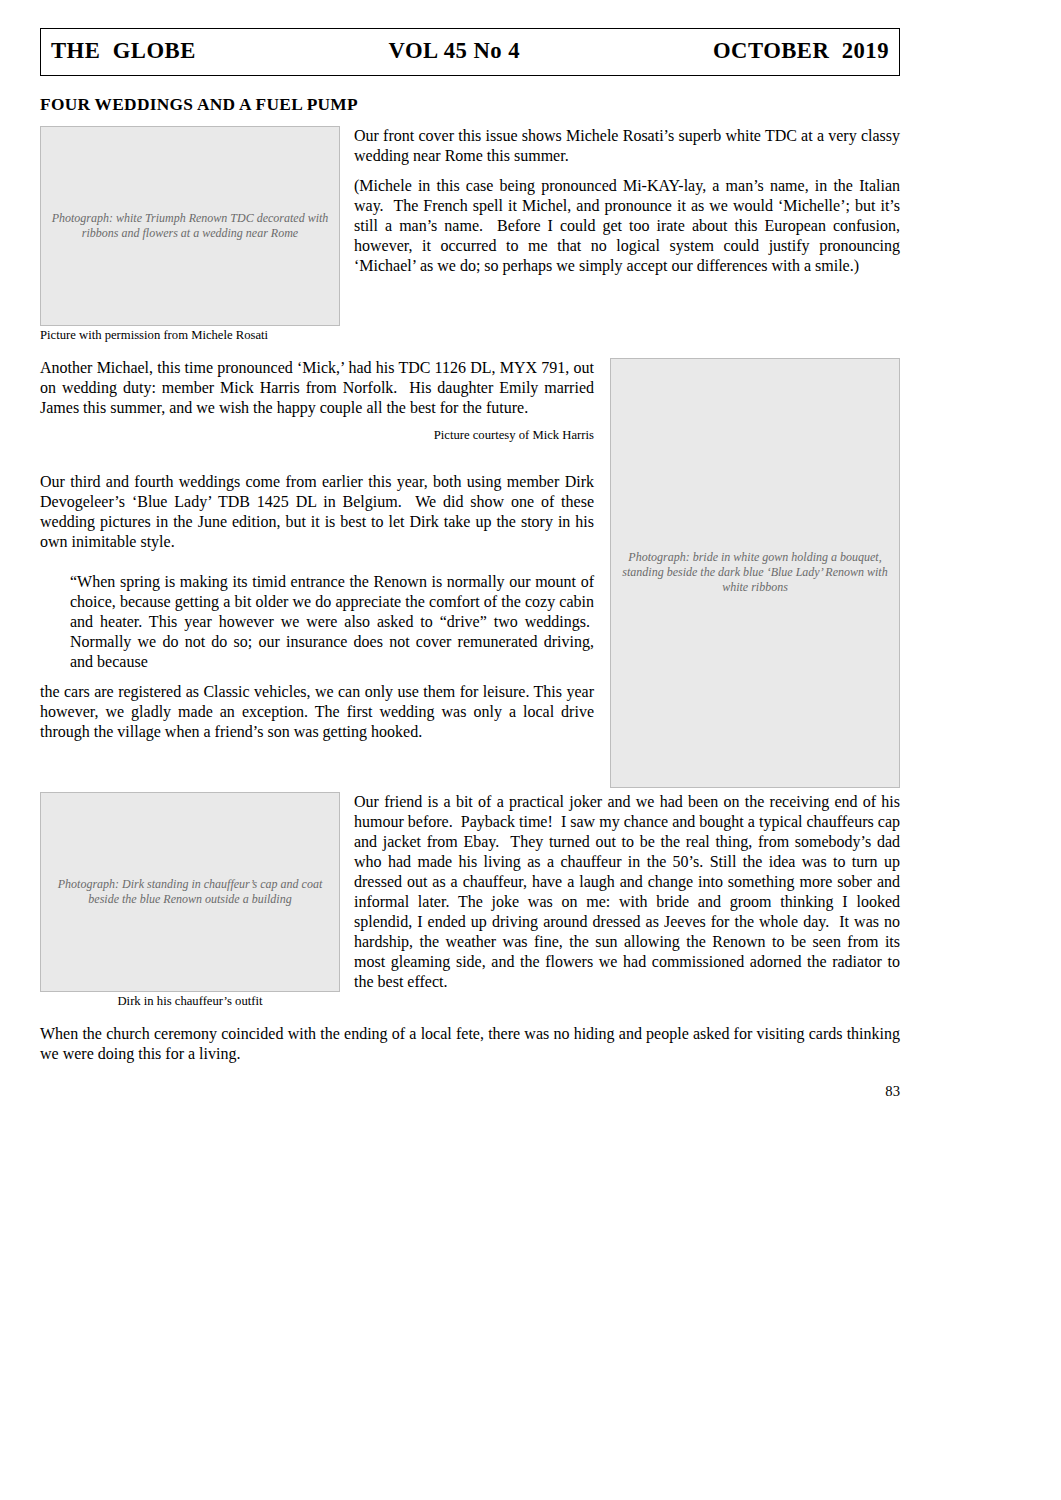THE GLOBE VOL 45 No 4 OCTOBER 2019
FOUR WEDDINGS AND A FUEL PUMP
Photograph: white Triumph Renown TDC decorated with ribbons and flowers at a wedding near Rome
Picture with permission from Michele Rosati
Our front cover this issue shows Michele Rosati’s superb white TDC at a very classy wedding near Rome this summer.
(Michele in this case being pronounced Mi-KAY-lay, a man’s name, in the Italian way. The French spell it Michel, and pronounce it as we would ‘Michelle’; but it’s still a man’s name. Before I could get too irate about this European confusion, however, it occurred to me that no logical system could justify pronouncing ‘Michael’ as we do; so perhaps we simply accept our differences with a smile.)
Photograph: bride in white gown holding a bouquet, standing beside the dark blue ‘Blue Lady’ Renown with white ribbons
Another Michael, this time pronounced ‘Mick,’ had his TDC 1126 DL, MYX 791, out on wedding duty: member Mick Harris from Norfolk. His daughter Emily married James this summer, and we wish the happy couple all the best for the future.
Picture courtesy of Mick Harris
Our third and fourth weddings come from earlier this year, both using member Dirk Devogeleer’s ‘Blue Lady’ TDB 1425 DL in Belgium. We did show one of these wedding pictures in the June edition, but it is best to let Dirk take up the story in his own inimitable style.
“When spring is making its timid entrance the Renown is normally our mount of choice, because getting a bit older we do appreciate the comfort of the cozy cabin and heater. This year however we were also asked to “drive” two weddings. Normally we do not do so; our insurance does not cover remunerated driving, and because
the cars are registered as Classic vehicles, we can only use them for leisure. This year however, we gladly made an exception. The first wedding was only a local drive through the village when a friend’s son was getting hooked.
Photograph: Dirk standing in chauffeur’s cap and coat beside the blue Renown outside a building
Dirk in his chauffeur’s outfit
Our friend is a bit of a practical joker and we had been on the receiving end of his humour before. Payback time! I saw my chance and bought a typical chauffeurs cap and jacket from Ebay. They turned out to be the real thing, from somebody’s dad who had made his living as a chauffeur in the 50’s. Still the idea was to turn up dressed out as a chauffeur, have a laugh and change into something more sober and informal later. The joke was on me: with bride and groom thinking I looked splendid, I ended up driving around dressed as Jeeves for the whole day. It was no hardship, the weather was fine, the sun allowing the Renown to be seen from its most gleaming side, and the flowers we had commissioned adorned the radiator to the best effect.
When the church ceremony coincided with the ending of a local fete, there was no hiding and people asked for visiting cards thinking we were doing this for a living.
83